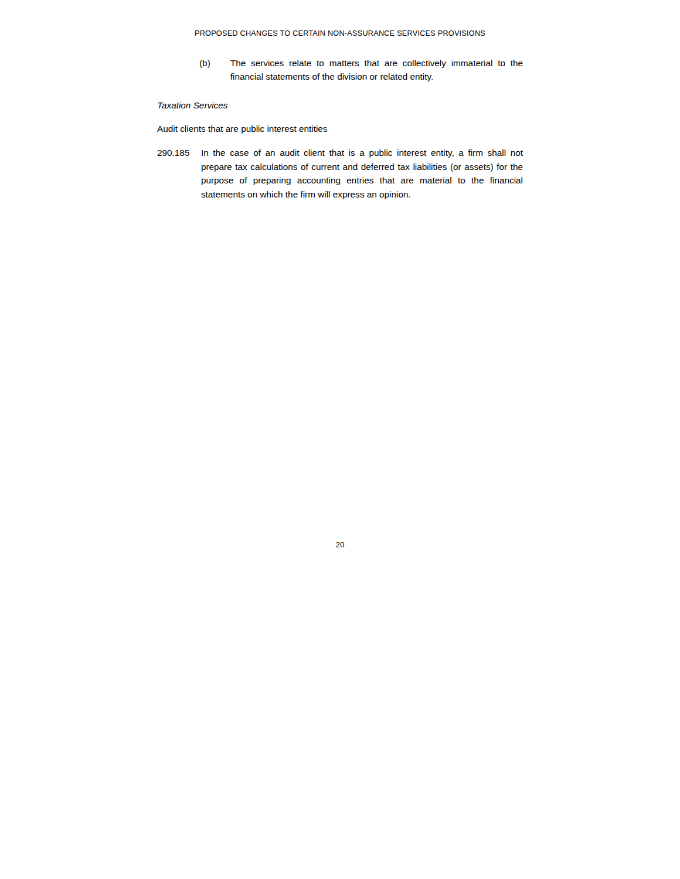PROPOSED CHANGES TO CERTAIN NON-ASSURANCE SERVICES PROVISIONS
(b)
The services relate to matters that are collectively immaterial to the financial statements of the division or related entity.
Taxation Services
Audit clients that are public interest entities
290.185
In the case of an audit client that is a public interest entity, a firm shall not prepare tax calculations of current and deferred tax liabilities (or assets) for the purpose of preparing accounting entries that are material to the financial statements on which the firm will express an opinion.
20